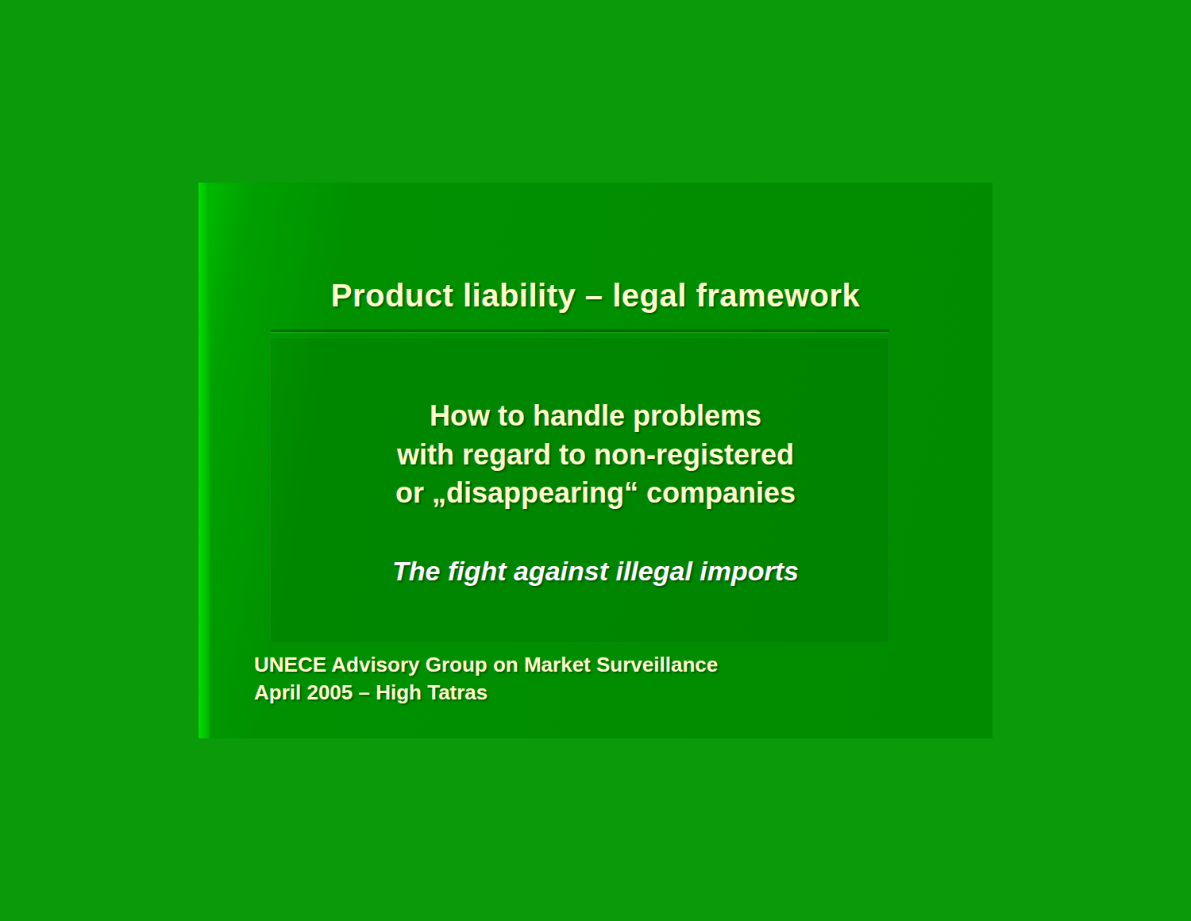Product liability – legal framework
How to handle problems
with regard to non-registered
or „disappearing“ companies
The fight against illegal imports
UNECE Advisory Group on Market Surveillance
April 2005 – High Tatras